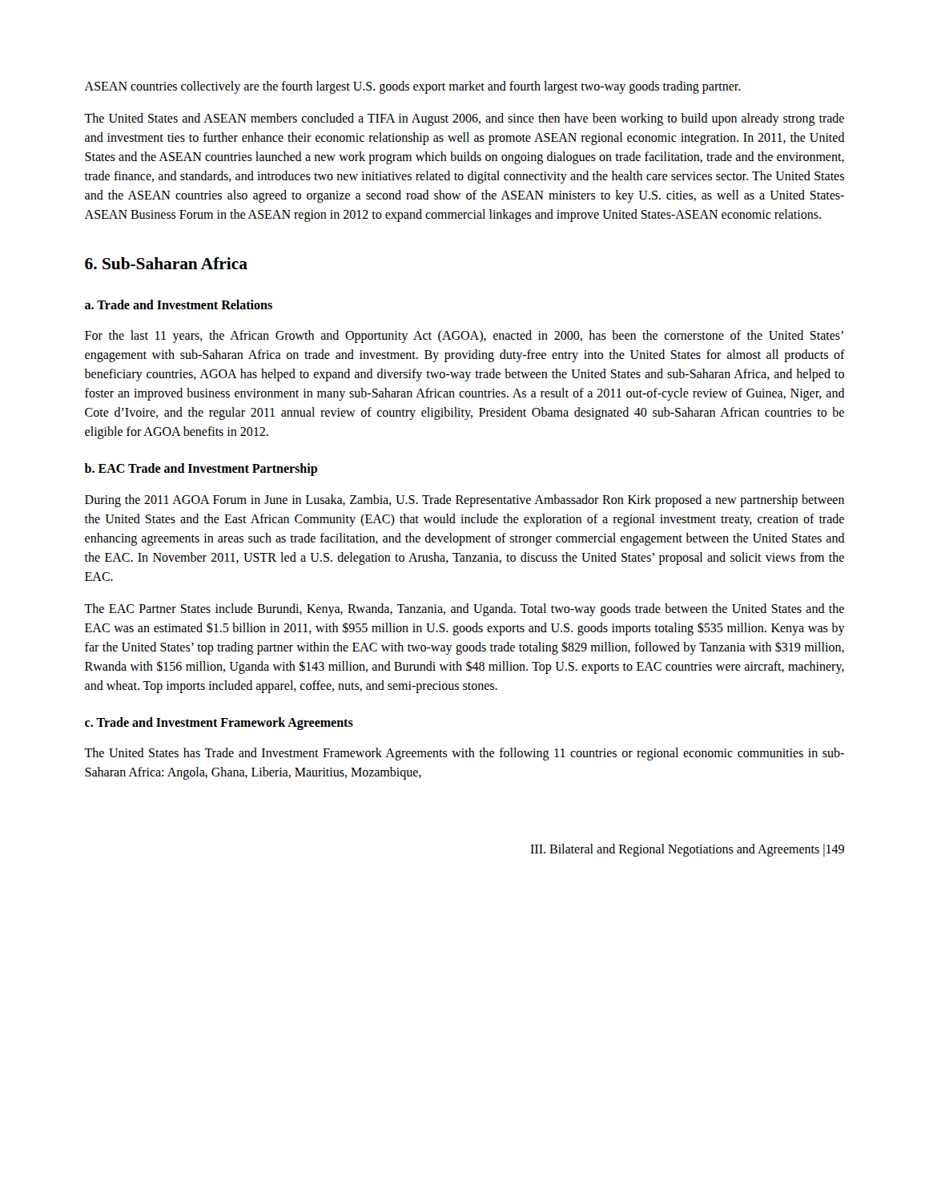ASEAN countries collectively are the fourth largest U.S. goods export market and fourth largest two-way goods trading partner.
The United States and ASEAN members concluded a TIFA in August 2006, and since then have been working to build upon already strong trade and investment ties to further enhance their economic relationship as well as promote ASEAN regional economic integration. In 2011, the United States and the ASEAN countries launched a new work program which builds on ongoing dialogues on trade facilitation, trade and the environment, trade finance, and standards, and introduces two new initiatives related to digital connectivity and the health care services sector. The United States and the ASEAN countries also agreed to organize a second road show of the ASEAN ministers to key U.S. cities, as well as a United States-ASEAN Business Forum in the ASEAN region in 2012 to expand commercial linkages and improve United States-ASEAN economic relations.
6. Sub-Saharan Africa
a. Trade and Investment Relations
For the last 11 years, the African Growth and Opportunity Act (AGOA), enacted in 2000, has been the cornerstone of the United States’ engagement with sub-Saharan Africa on trade and investment. By providing duty-free entry into the United States for almost all products of beneficiary countries, AGOA has helped to expand and diversify two-way trade between the United States and sub-Saharan Africa, and helped to foster an improved business environment in many sub-Saharan African countries. As a result of a 2011 out-of-cycle review of Guinea, Niger, and Cote d’Ivoire, and the regular 2011 annual review of country eligibility, President Obama designated 40 sub-Saharan African countries to be eligible for AGOA benefits in 2012.
b. EAC Trade and Investment Partnership
During the 2011 AGOA Forum in June in Lusaka, Zambia, U.S. Trade Representative Ambassador Ron Kirk proposed a new partnership between the United States and the East African Community (EAC) that would include the exploration of a regional investment treaty, creation of trade enhancing agreements in areas such as trade facilitation, and the development of stronger commercial engagement between the United States and the EAC. In November 2011, USTR led a U.S. delegation to Arusha, Tanzania, to discuss the United States’ proposal and solicit views from the EAC.
The EAC Partner States include Burundi, Kenya, Rwanda, Tanzania, and Uganda. Total two-way goods trade between the United States and the EAC was an estimated $1.5 billion in 2011, with $955 million in U.S. goods exports and U.S. goods imports totaling $535 million. Kenya was by far the United States’ top trading partner within the EAC with two-way goods trade totaling $829 million, followed by Tanzania with $319 million, Rwanda with $156 million, Uganda with $143 million, and Burundi with $48 million. Top U.S. exports to EAC countries were aircraft, machinery, and wheat. Top imports included apparel, coffee, nuts, and semi-precious stones.
c. Trade and Investment Framework Agreements
The United States has Trade and Investment Framework Agreements with the following 11 countries or regional economic communities in sub-Saharan Africa: Angola, Ghana, Liberia, Mauritius, Mozambique,
III. Bilateral and Regional Negotiations and Agreements |149